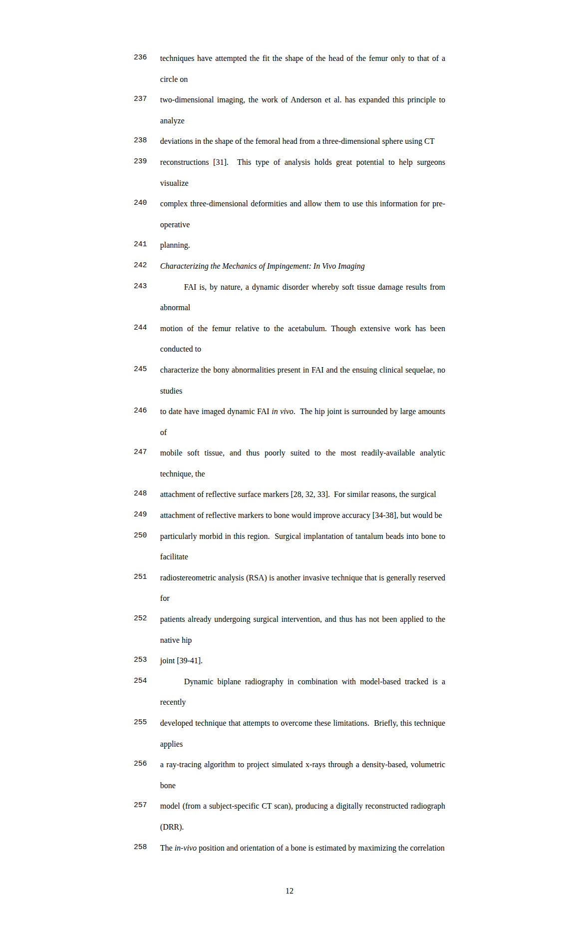| 236 | techniques have attempted the fit the shape of the head of the femur only to that of a circle on |
| 237 | two-dimensional imaging, the work of Anderson et al. has expanded this principle to analyze |
| 238 | deviations in the shape of the femoral head from a three-dimensional sphere using CT |
| 239 | reconstructions [31]. This type of analysis holds great potential to help surgeons visualize |
| 240 | complex three-dimensional deformities and allow them to use this information for pre-operative |
| 241 | planning. |
| 242 | Characterizing the Mechanics of Impingement: In Vivo Imaging |
| 243 | FAI is, by nature, a dynamic disorder whereby soft tissue damage results from abnormal |
| 244 | motion of the femur relative to the acetabulum. Though extensive work has been conducted to |
| 245 | characterize the bony abnormalities present in FAI and the ensuing clinical sequelae, no studies |
| 246 | to date have imaged dynamic FAI in vivo . The hip joint is surrounded by large amounts of |
| 247 | mobile soft tissue, and thus poorly suited to the most readily-available analytic technique, the |
| 248 | attachment of reflective surface markers [28, 32, 33]. For similar reasons, the surgical |
| 249 | attachment of reflective markers to bone would improve accuracy [34-38], but would be |
| 250 | particularly morbid in this region. Surgical implantation of tantalum beads into bone to facilitate |
| 251 | radiostereometric analysis (RSA) is another invasive technique that is generally reserved for |
| 252 | patients already undergoing surgical intervention, and thus has not been applied to the native hip |
| 253 | joint [39-41]. |
| 254 | Dynamic biplane radiography in combination with model-based tracked is a recently |
| 255 | developed technique that attempts to overcome these limitations. Briefly, this technique applies |
| 256 | a ray-tracing algorithm to project simulated x-rays through a density-based, volumetric bone |
| 257 | model (from a subject-specific CT scan), producing a digitally reconstructed radiograph (DRR). |
| 258 | The in-vivo position and orientation of a bone is estimated by maximizing the correlation |
12